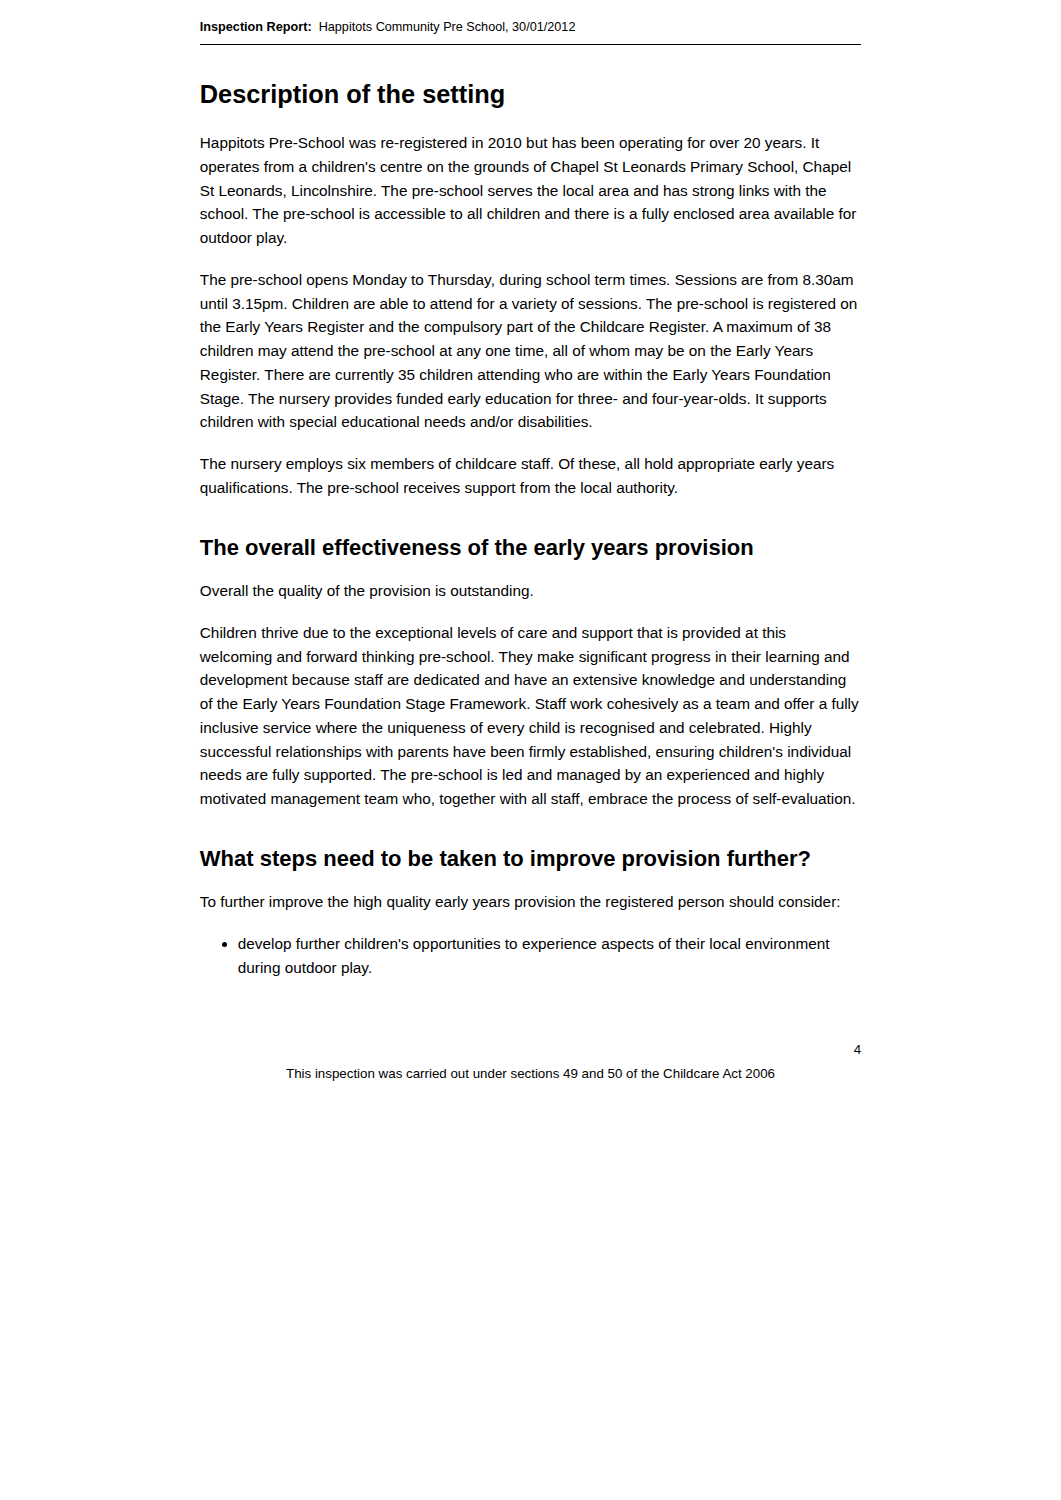Inspection Report: Happitots Community Pre School, 30/01/2012
Description of the setting
Happitots Pre-School was re-registered in 2010 but has been operating for over 20 years. It operates from a children's centre on the grounds of Chapel St Leonards Primary School, Chapel St Leonards, Lincolnshire. The pre-school serves the local area and has strong links with the school. The pre-school is accessible to all children and there is a fully enclosed area available for outdoor play.
The pre-school opens Monday to Thursday, during school term times. Sessions are from 8.30am until 3.15pm. Children are able to attend for a variety of sessions. The pre-school is registered on the Early Years Register and the compulsory part of the Childcare Register. A maximum of 38 children may attend the pre-school at any one time, all of whom may be on the Early Years Register. There are currently 35 children attending who are within the Early Years Foundation Stage. The nursery provides funded early education for three- and four-year-olds. It supports children with special educational needs and/or disabilities.
The nursery employs six members of childcare staff. Of these, all hold appropriate early years qualifications. The pre-school receives support from the local authority.
The overall effectiveness of the early years provision
Overall the quality of the provision is outstanding.
Children thrive due to the exceptional levels of care and support that is provided at this welcoming and forward thinking pre-school. They make significant progress in their learning and development because staff are dedicated and have an extensive knowledge and understanding of the Early Years Foundation Stage Framework. Staff work cohesively as a team and offer a fully inclusive service where the uniqueness of every child is recognised and celebrated. Highly successful relationships with parents have been firmly established, ensuring children's individual needs are fully supported. The pre-school is led and managed by an experienced and highly motivated management team who, together with all staff, embrace the process of self-evaluation.
What steps need to be taken to improve provision further?
To further improve the high quality early years provision the registered person should consider:
develop further children's opportunities to experience aspects of their local environment during outdoor play.
4
This inspection was carried out under sections 49 and 50 of the Childcare Act 2006